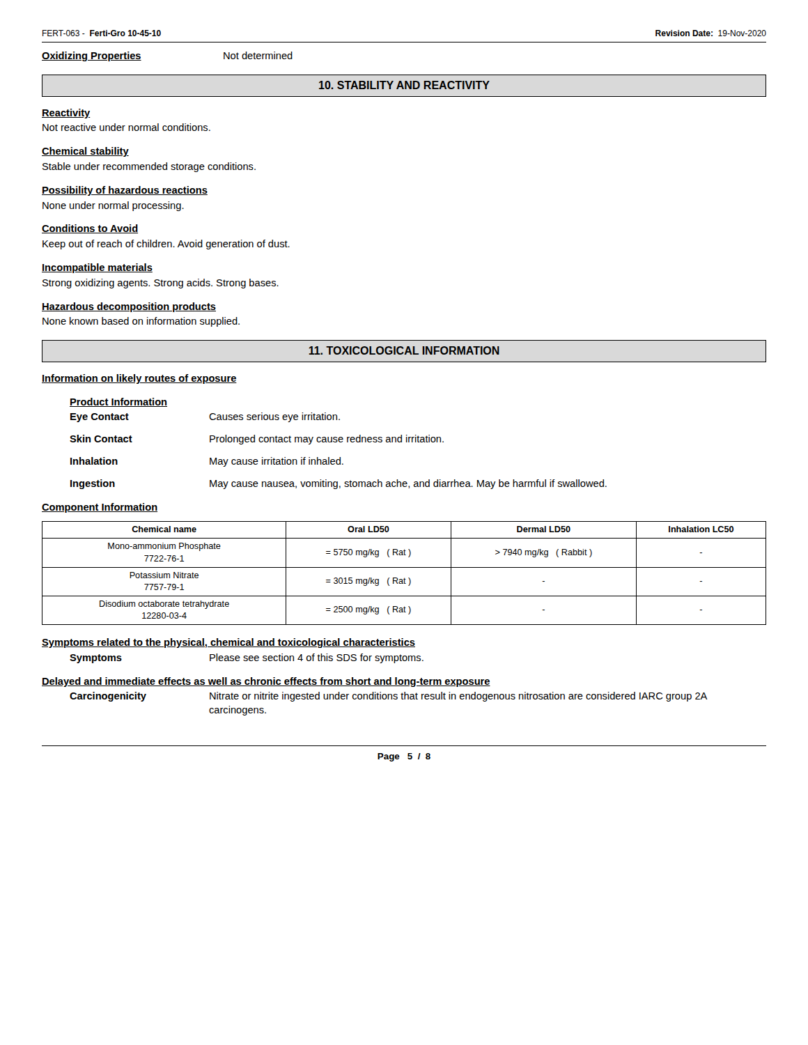FERT-063 - Ferti-Gro 10-45-10
Revision Date: 19-Nov-2020
Oxidizing Properties
Not determined
10. STABILITY AND REACTIVITY
Reactivity
Not reactive under normal conditions.
Chemical stability
Stable under recommended storage conditions.
Possibility of hazardous reactions
None under normal processing.
Conditions to Avoid
Keep out of reach of children. Avoid generation of dust.
Incompatible materials
Strong oxidizing agents. Strong acids. Strong bases.
Hazardous decomposition products
None known based on information supplied.
11. TOXICOLOGICAL INFORMATION
Information on likely routes of exposure
Product Information
Eye Contact
Causes serious eye irritation.
Skin Contact
Prolonged contact may cause redness and irritation.
Inhalation
May cause irritation if inhaled.
Ingestion
May cause nausea, vomiting, stomach ache, and diarrhea. May be harmful if swallowed.
Component Information
| Chemical name | Oral LD50 | Dermal LD50 | Inhalation LC50 |
| --- | --- | --- | --- |
| Mono-ammonium Phosphate 7722-76-1 | = 5750 mg/kg ( Rat ) | > 7940 mg/kg ( Rabbit ) | - |
| Potassium Nitrate 7757-79-1 | = 3015 mg/kg ( Rat ) | - | - |
| Disodium octaborate tetrahydrate 12280-03-4 | = 2500 mg/kg ( Rat ) | - | - |
Symptoms related to the physical, chemical and toxicological characteristics
Symptoms
Please see section 4 of this SDS for symptoms.
Delayed and immediate effects as well as chronic effects from short and long-term exposure
Carcinogenicity
Nitrate or nitrite ingested under conditions that result in endogenous nitrosation are considered IARC group 2A carcinogens.
Page 5 / 8